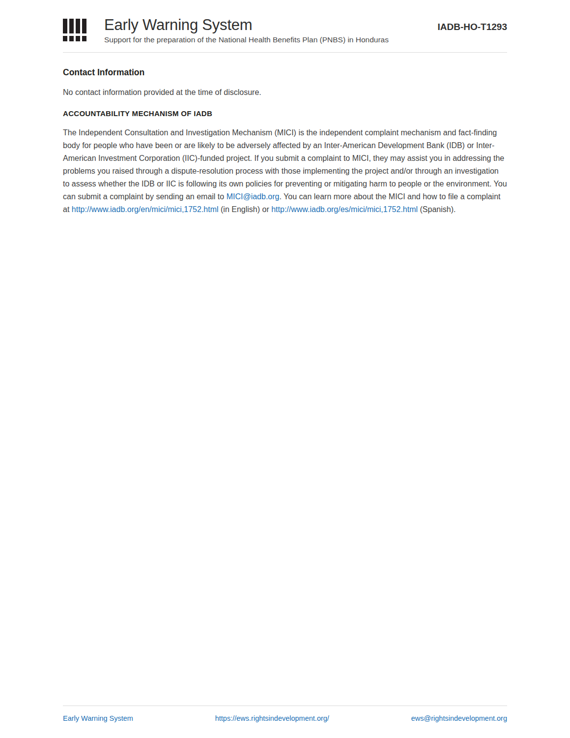Early Warning System
Support for the preparation of the National Health Benefits Plan (PNBS) in Honduras
IADB-HO-T1293
Contact Information
No contact information provided at the time of disclosure.
Accountability Mechanism of IADB
The Independent Consultation and Investigation Mechanism (MICI) is the independent complaint mechanism and fact-finding body for people who have been or are likely to be adversely affected by an Inter-American Development Bank (IDB) or Inter-American Investment Corporation (IIC)-funded project. If you submit a complaint to MICI, they may assist you in addressing the problems you raised through a dispute-resolution process with those implementing the project and/or through an investigation to assess whether the IDB or IIC is following its own policies for preventing or mitigating harm to people or the environment. You can submit a complaint by sending an email to MICI@iadb.org. You can learn more about the MICI and how to file a complaint at http://www.iadb.org/en/mici/mici,1752.html (in English) or http://www.iadb.org/es/mici/mici,1752.html (Spanish).
Early Warning System
https://ews.rightsindevelopment.org/
ews@rightsindevelopment.org